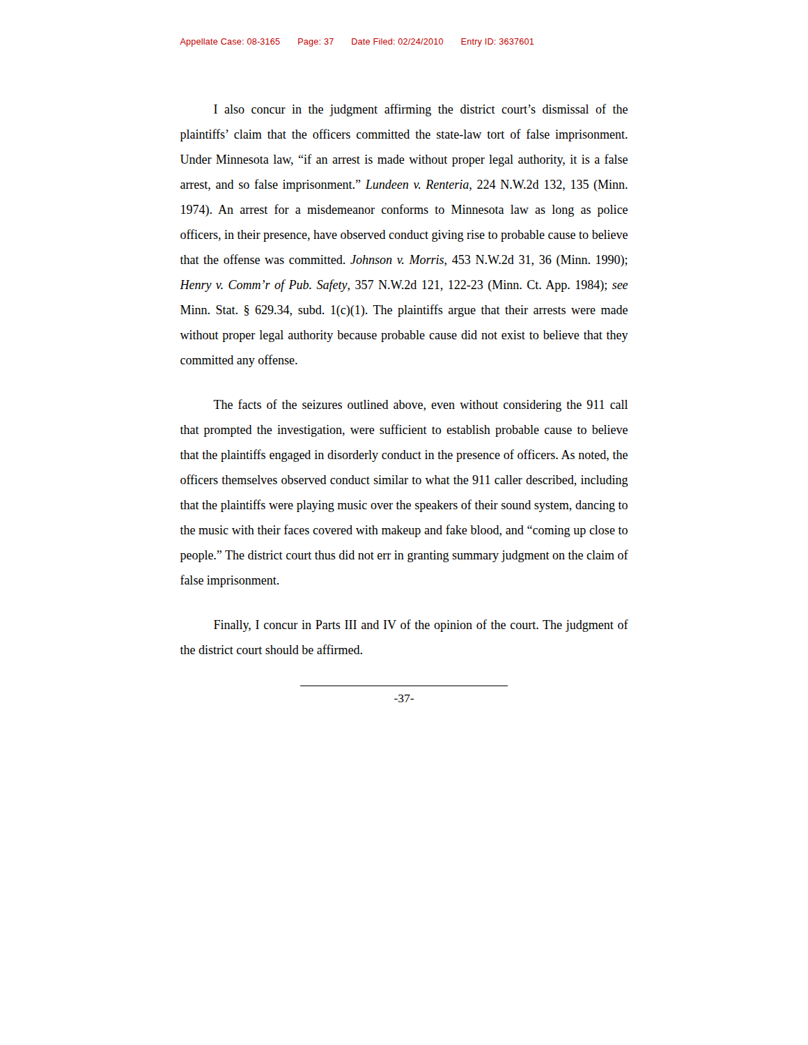Appellate Case: 08-3165 Page: 37 Date Filed: 02/24/2010 Entry ID: 3637601
I also concur in the judgment affirming the district court’s dismissal of the plaintiffs’ claim that the officers committed the state-law tort of false imprisonment. Under Minnesota law, “if an arrest is made without proper legal authority, it is a false arrest, and so false imprisonment.” Lundeen v. Renteria, 224 N.W.2d 132, 135 (Minn. 1974). An arrest for a misdemeanor conforms to Minnesota law as long as police officers, in their presence, have observed conduct giving rise to probable cause to believe that the offense was committed. Johnson v. Morris, 453 N.W.2d 31, 36 (Minn. 1990); Henry v. Comm’r of Pub. Safety, 357 N.W.2d 121, 122-23 (Minn. Ct. App. 1984); see Minn. Stat. § 629.34, subd. 1(c)(1). The plaintiffs argue that their arrests were made without proper legal authority because probable cause did not exist to believe that they committed any offense.
The facts of the seizures outlined above, even without considering the 911 call that prompted the investigation, were sufficient to establish probable cause to believe that the plaintiffs engaged in disorderly conduct in the presence of officers. As noted, the officers themselves observed conduct similar to what the 911 caller described, including that the plaintiffs were playing music over the speakers of their sound system, dancing to the music with their faces covered with makeup and fake blood, and “coming up close to people.” The district court thus did not err in granting summary judgment on the claim of false imprisonment.
Finally, I concur in Parts III and IV of the opinion of the court. The judgment of the district court should be affirmed.
-37-